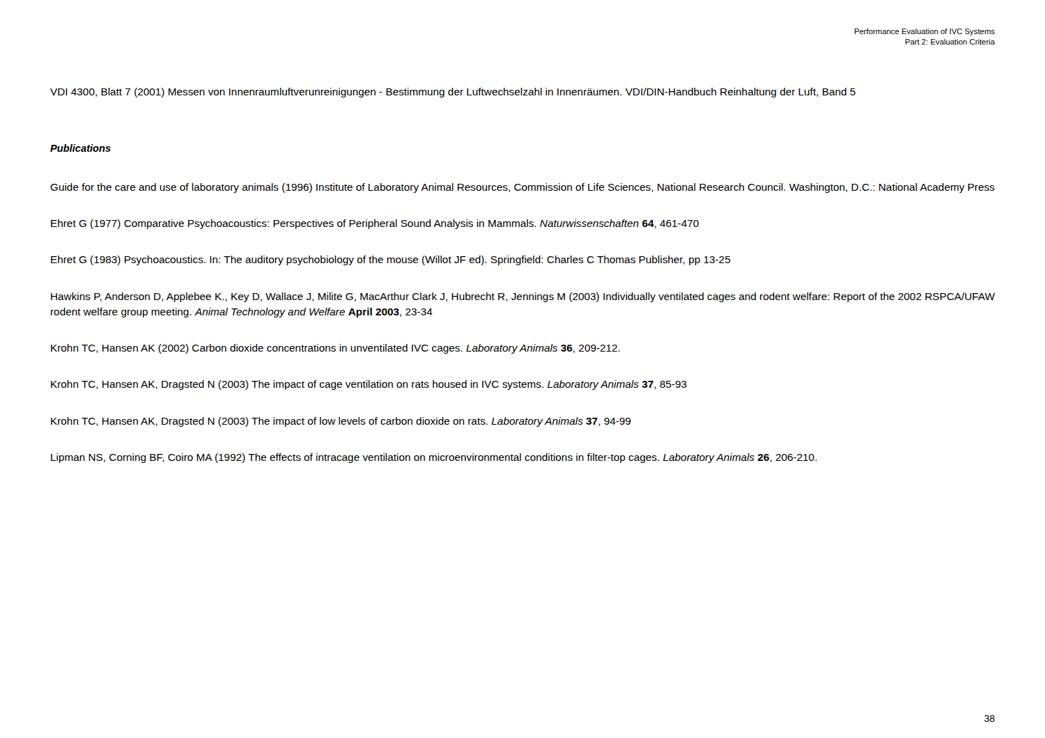Performance Evaluation of IVC Systems Part 2: Evaluation Criteria
VDI 4300, Blatt 7 (2001) Messen von Innenraumluftverunreinigungen - Bestimmung der Luftwechselzahl in Innenräumen. VDI/DIN-Handbuch Reinhaltung der Luft, Band 5
Publications
Guide for the care and use of laboratory animals (1996) Institute of Laboratory Animal Resources, Commission of Life Sciences, National Research Council. Washington, D.C.: National Academy Press
Ehret G (1977) Comparative Psychoacoustics: Perspectives of Peripheral Sound Analysis in Mammals. Naturwissenschaften 64, 461-470
Ehret G (1983) Psychoacoustics. In: The auditory psychobiology of the mouse (Willot JF ed). Springfield: Charles C Thomas Publisher, pp 13-25
Hawkins P, Anderson D, Applebee K., Key D, Wallace J, Milite G, MacArthur Clark J, Hubrecht R, Jennings M (2003) Individually ventilated cages and rodent welfare: Report of the 2002 RSPCA/UFAW rodent welfare group meeting. Animal Technology and Welfare April 2003, 23-34
Krohn TC, Hansen AK (2002) Carbon dioxide concentrations in unventilated IVC cages. Laboratory Animals 36, 209-212.
Krohn TC, Hansen AK, Dragsted N (2003) The impact of cage ventilation on rats housed in IVC systems. Laboratory Animals 37, 85-93
Krohn TC, Hansen AK, Dragsted N (2003) The impact of low levels of carbon dioxide on rats. Laboratory Animals 37, 94-99
Lipman NS, Corning BF, Coiro MA (1992) The effects of intracage ventilation on microenvironmental conditions in filter-top cages. Laboratory Animals 26, 206-210.
38